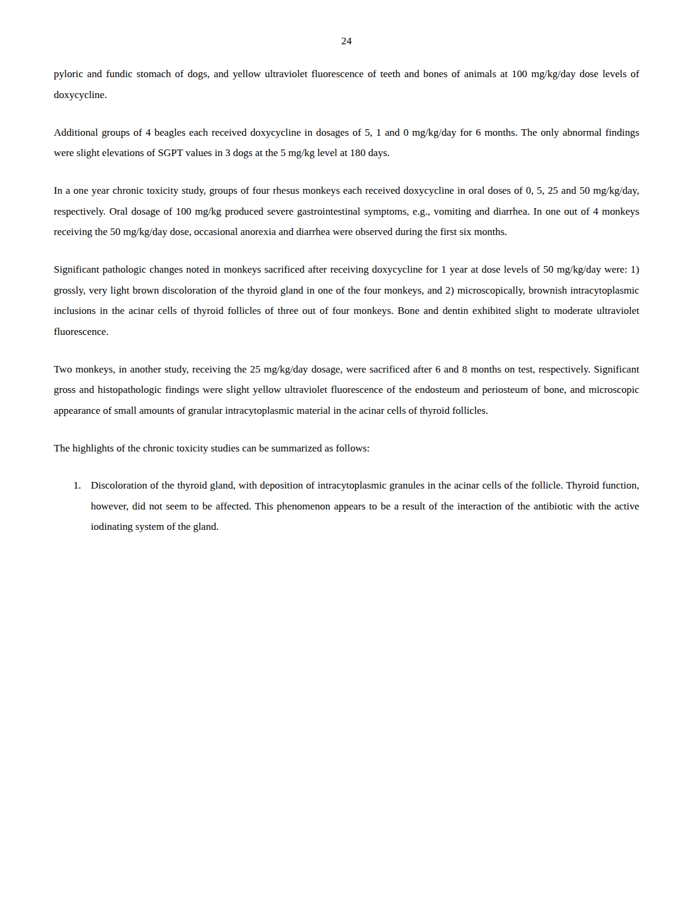24
pyloric and fundic stomach of dogs, and yellow ultraviolet fluorescence of teeth and bones of animals at 100 mg/kg/day dose levels of doxycycline.
Additional groups of 4 beagles each received doxycycline in dosages of 5, 1 and 0 mg/kg/day for 6 months. The only abnormal findings were slight elevations of SGPT values in 3 dogs at the 5 mg/kg level at 180 days.
In a one year chronic toxicity study, groups of four rhesus monkeys each received doxycycline in oral doses of 0, 5, 25 and 50 mg/kg/day, respectively. Oral dosage of 100 mg/kg produced severe gastrointestinal symptoms, e.g., vomiting and diarrhea. In one out of 4 monkeys receiving the 50 mg/kg/day dose, occasional anorexia and diarrhea were observed during the first six months.
Significant pathologic changes noted in monkeys sacrificed after receiving doxycycline for 1 year at dose levels of 50 mg/kg/day were: 1) grossly, very light brown discoloration of the thyroid gland in one of the four monkeys, and 2) microscopically, brownish intracytoplasmic inclusions in the acinar cells of thyroid follicles of three out of four monkeys. Bone and dentin exhibited slight to moderate ultraviolet fluorescence.
Two monkeys, in another study, receiving the 25 mg/kg/day dosage, were sacrificed after 6 and 8 months on test, respectively. Significant gross and histopathologic findings were slight yellow ultraviolet fluorescence of the endosteum and periosteum of bone, and microscopic appearance of small amounts of granular intracytoplasmic material in the acinar cells of thyroid follicles.
The highlights of the chronic toxicity studies can be summarized as follows:
Discoloration of the thyroid gland, with deposition of intracytoplasmic granules in the acinar cells of the follicle. Thyroid function, however, did not seem to be affected. This phenomenon appears to be a result of the interaction of the antibiotic with the active iodinating system of the gland.